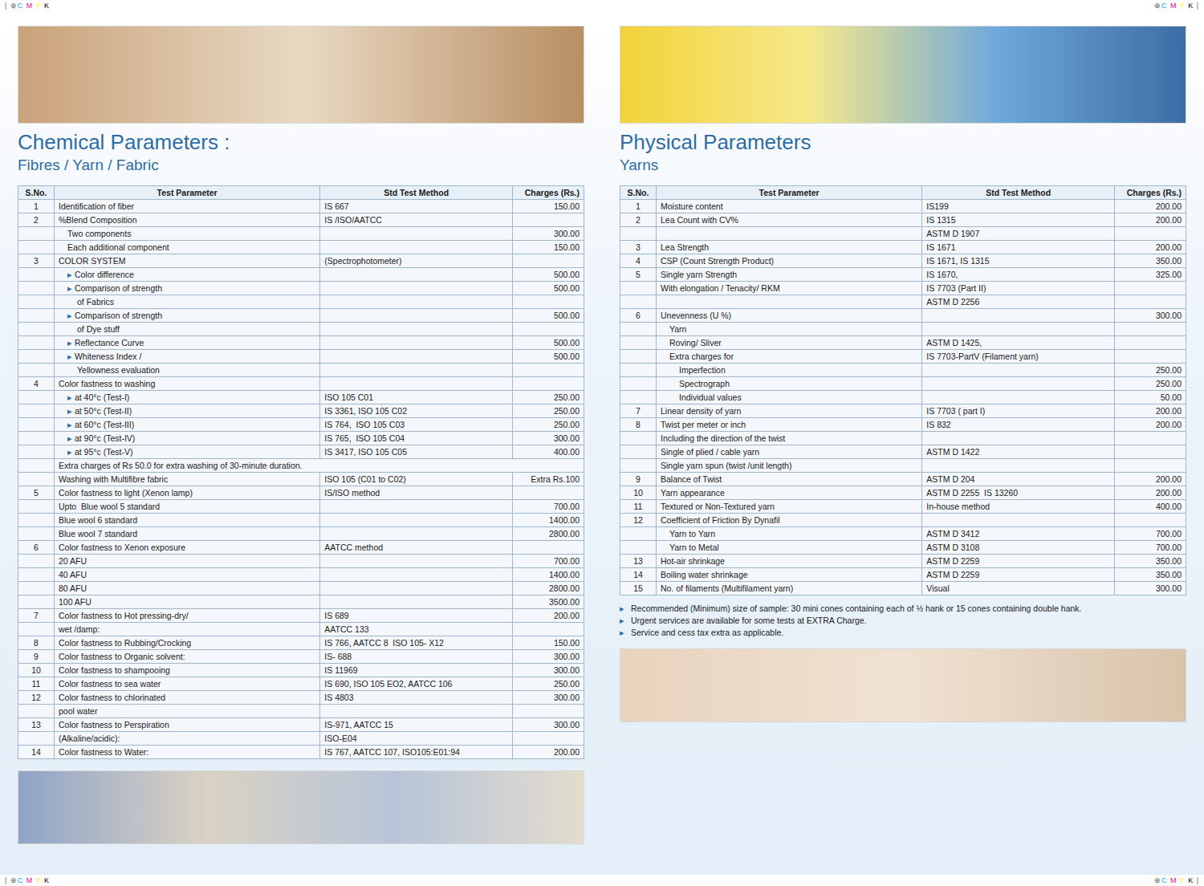| ⊕C M Y K ⊕C M Y K |
Chemical Parameters :
Fibres / Yarn / Fabric
| S.No. | Test Parameter | Std Test Method | Charges (Rs.) |
| --- | --- | --- | --- |
| 1 | Identification of fiber | IS 667 | 150.00 |
| 2 | %Blend Composition | IS /ISO/AATCC | |
| | Two components | | 300.00 |
| | Each additional component | | 150.00 |
| 3 | COLOR SYSTEM | (Spectrophotometer) | |
| | Color difference | | 500.00 |
| | Comparison of strength | | 500.00 |
| | of Fabrics | | |
| | Comparison of strength | | 500.00 |
| | of Dye stuff | | |
| | Reflectance Curve | | 500.00 |
| | Whiteness Index / | | 500.00 |
| | Yellowness evaluation | | |
| 4 | Color fastness to washing | | |
| | at 40°c (Test-I) | ISO 105 C01 | 250.00 |
| | at 50°c (Test-II) | IS 3361, ISO 105 C02 | 250.00 |
| | at 60°c (Test-III) | IS 764, ISO 105 C03 | 250.00 |
| | at 90°c (Test-IV) | IS 765, ISO 105 C04 | 300.00 |
| | at 95°c (Test-V) | IS 3417, ISO 105 C05 | 400.00 |
| | Extra charges of Rs 50.0 for extra washing of 30-minute duration. |
| | Washing with Multifibre fabric | ISO 105 (C01 to C02) | Extra Rs.100 |
| 5 | Color fastness to light (Xenon lamp) | IS/ISO method | |
| | Upto Blue wool 5 standard | | 700.00 |
| | Blue wool 6 standard | | 1400.00 |
| | Blue wool 7 standard | | 2800.00 |
| 6 | Color fastness to Xenon exposure | AATCC method | |
| | 20 AFU | | 700.00 |
| | 40 AFU | | 1400.00 |
| | 80 AFU | | 2800.00 |
| | 100 AFU | | 3500.00 |
| 7 | Color fastness to Hot pressing-dry/ | IS 689 | 200.00 |
| | wet /damp: | AATCC 133 | |
| 8 | Color fastness to Rubbing/Crocking | IS 766, AATCC 8 ISO 105- X12 | 150.00 |
| 9 | Color fastness to Organic solvent: | IS- 688 | 300.00 |
| 10 | Color fastness to shampooing | IS 11969 | 300.00 |
| 11 | Color fastness to sea water | IS 690, ISO 105 EO2, AATCC 106 | 250.00 |
| 12 | Color fastness to chlorinated | IS 4803 | 300.00 |
| | pool water | | |
| 13 | Color fastness to Perspiration | IS-971, AATCC 15 | 300.00 |
| | (Alkaline/acidic): | ISO-E04 | |
| 14 | Color fastness to Water: | IS 767, AATCC 107, ISO105:E01:94 | 200.00 |
Physical Parameters
Yarns
| S.No. | Test Parameter | Std Test Method | Charges (Rs.) |
| --- | --- | --- | --- |
| 1 | Moisture content | IS199 | 200.00 |
| 2 | Lea Count with CV% | IS 1315 | 200.00 |
| | | ASTM D 1907 | |
| 3 | Lea Strength | IS 1671 | 200.00 |
| 4 | CSP (Count Strength Product) | IS 1671, IS 1315 | 350.00 |
| 5 | Single yarn Strength | IS 1670, | 325.00 |
| | With elongation / Tenacity/ RKM | IS 7703 (Part II) | |
| | | ASTM D 2256 | |
| 6 | Unevenness (U %) | | 300.00 |
| | Yarn | | |
| | Roving/ Sliver | ASTM D 1425, | |
| | Extra charges for | IS 7703-PartV (Filament yarn) | |
| | Imperfection | | 250.00 |
| | Spectrograph | | 250.00 |
| | Individual values | | 50.00 |
| 7 | Linear density of yarn | IS 7703 ( part I) | 200.00 |
| 8 | Twist per meter or inch | IS 832 | 200.00 |
| | Including the direction of the twist | | |
| | Single of plied / cable yarn | ASTM D 1422 | |
| | Single yarn spun (twist /unit length) | | |
| 9 | Balance of Twist | ASTM D 204 | 200.00 |
| 10 | Yarn appearance | ASTM D 2255 IS 13260 | 200.00 |
| 11 | Textured or Non-Textured yarn | In-house method | 400.00 |
| 12 | Coefficient of Friction By Dynafil | | |
| | Yarn to Yarn | ASTM D 3412 | 700.00 |
| | Yarn to Metal | ASTM D 3108 | 700.00 |
| 13 | Hot-air shrinkage | ASTM D 2259 | 350.00 |
| 14 | Boiling water shrinkage | ASTM D 2259 | 350.00 |
| 15 | No. of filaments (Multifilament yarn) | Visual | 300.00 |
Recommended (Minimum) size of sample: 30 mini cones containing each of ½ hank or 15 cones containing double hank.
Urgent services are available for some tests at EXTRA Charge.
Service and cess tax extra as applicable.
| ⊕C M Y K ⊕C M Y K |